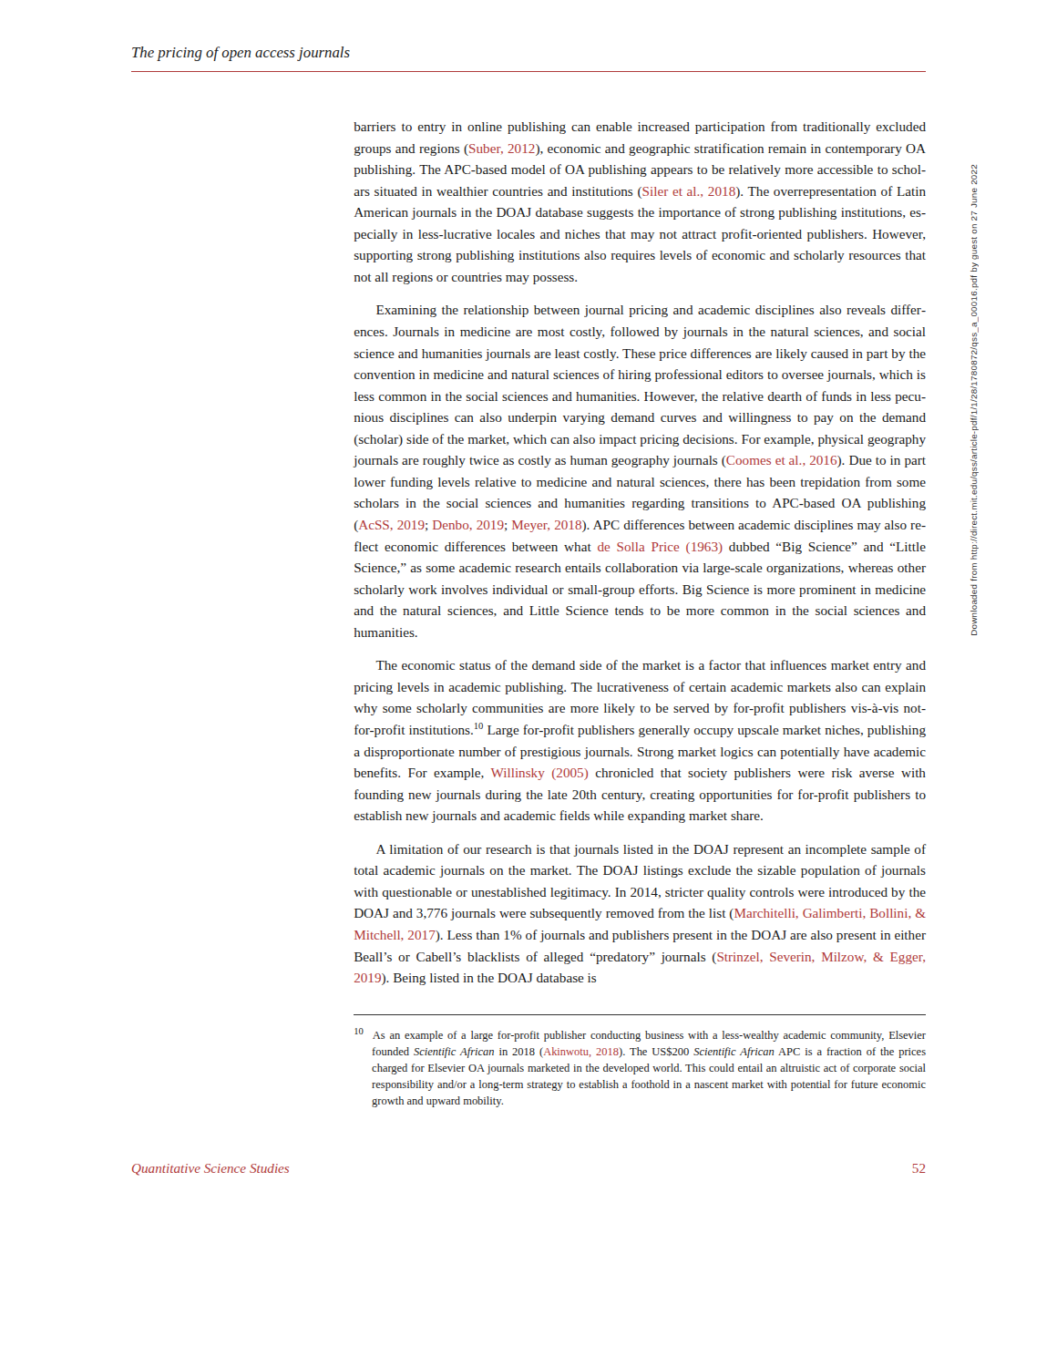The pricing of open access journals
Downloaded from http://direct.mit.edu/qss/article-pdf/1/1/28/1780872/qss_a_00016.pdf by guest on 27 June 2022
barriers to entry in online publishing can enable increased participation from traditionally excluded groups and regions (Suber, 2012), economic and geographic stratification remain in contemporary OA publishing. The APC-based model of OA publishing appears to be relatively more accessible to scholars situated in wealthier countries and institutions (Siler et al., 2018). The overrepresentation of Latin American journals in the DOAJ database suggests the importance of strong publishing institutions, especially in less-lucrative locales and niches that may not attract profit-oriented publishers. However, supporting strong publishing institutions also requires levels of economic and scholarly resources that not all regions or countries may possess.
Examining the relationship between journal pricing and academic disciplines also reveals differences. Journals in medicine are most costly, followed by journals in the natural sciences, and social science and humanities journals are least costly. These price differences are likely caused in part by the convention in medicine and natural sciences of hiring professional editors to oversee journals, which is less common in the social sciences and humanities. However, the relative dearth of funds in less pecunious disciplines can also underpin varying demand curves and willingness to pay on the demand (scholar) side of the market, which can also impact pricing decisions. For example, physical geography journals are roughly twice as costly as human geography journals (Coomes et al., 2016). Due to in part lower funding levels relative to medicine and natural sciences, there has been trepidation from some scholars in the social sciences and humanities regarding transitions to APC-based OA publishing (AcSS, 2019; Denbo, 2019; Meyer, 2018). APC differences between academic disciplines may also reflect economic differences between what de Solla Price (1963) dubbed “Big Science” and “Little Science,” as some academic research entails collaboration via large-scale organizations, whereas other scholarly work involves individual or small-group efforts. Big Science is more prominent in medicine and the natural sciences, and Little Science tends to be more common in the social sciences and humanities.
The economic status of the demand side of the market is a factor that influences market entry and pricing levels in academic publishing. The lucrativeness of certain academic markets also can explain why some scholarly communities are more likely to be served by for-profit publishers vis-à-vis not-for-profit institutions.10 Large for-profit publishers generally occupy upscale market niches, publishing a disproportionate number of prestigious journals. Strong market logics can potentially have academic benefits. For example, Willinsky (2005) chronicled that society publishers were risk averse with founding new journals during the late 20th century, creating opportunities for for-profit publishers to establish new journals and academic fields while expanding market share.
A limitation of our research is that journals listed in the DOAJ represent an incomplete sample of total academic journals on the market. The DOAJ listings exclude the sizable population of journals with questionable or unestablished legitimacy. In 2014, stricter quality controls were introduced by the DOAJ and 3,776 journals were subsequently removed from the list (Marchitelli, Galimberti, Bollini, & Mitchell, 2017). Less than 1% of journals and publishers present in the DOAJ are also present in either Beall’s or Cabell’s blacklists of alleged “predatory” journals (Strinzel, Severin, Milzow, & Egger, 2019). Being listed in the DOAJ database is
10 As an example of a large for-profit publisher conducting business with a less-wealthy academic community, Elsevier founded Scientific African in 2018 (Akinwotu, 2018). The US$200 Scientific African APC is a fraction of the prices charged for Elsevier OA journals marketed in the developed world. This could entail an altruistic act of corporate social responsibility and/or a long-term strategy to establish a foothold in a nascent market with potential for future economic growth and upward mobility.
Quantitative Science Studies 52